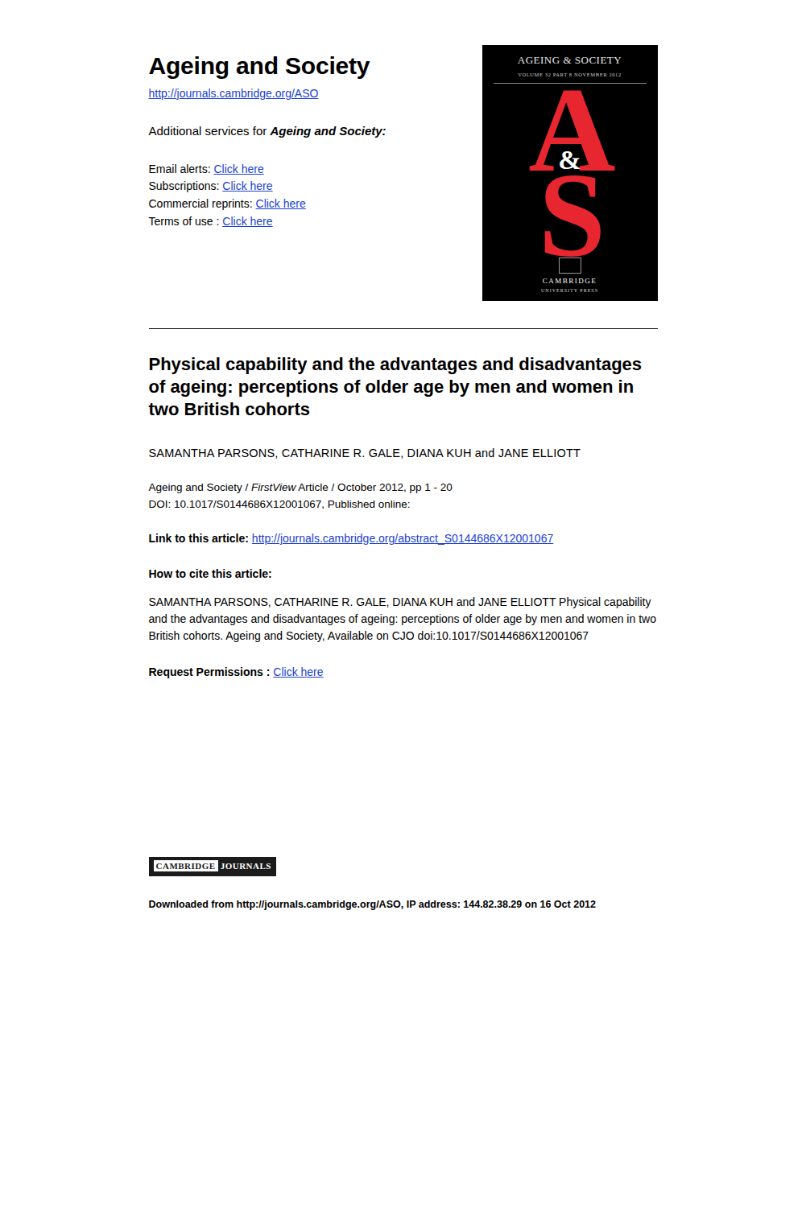Ageing and Society
http://journals.cambridge.org/ASO
Additional services for Ageing and Society:
Email alerts: Click here
Subscriptions: Click here
Commercial reprints: Click here
Terms of use : Click here
AGEING & SOCIETY
VOLUME 32 PART 8 NOVEMBER 2012
A
&
S
CAMBRIDGE
UNIVERSITY PRESS
Physical capability and the advantages and disadvantages of ageing: perceptions of older age by men and women in two British cohorts
SAMANTHA PARSONS, CATHARINE R. GALE, DIANA KUH and JANE ELLIOTT
Ageing and Society / FirstView Article / October 2012, pp 1 - 20
DOI: 10.1017/S0144686X12001067, Published online:
Link to this article: http://journals.cambridge.org/abstract_S0144686X12001067
How to cite this article:
SAMANTHA PARSONS, CATHARINE R. GALE, DIANA KUH and JANE ELLIOTT Physical capability and the advantages and disadvantages of ageing: perceptions of older age by men and women in two British cohorts. Ageing and Society, Available on CJO doi:10.1017/S0144686X12001067
Request Permissions : Click here
CAMBRIDGE JOURNALS
Downloaded from http://journals.cambridge.org/ASO, IP address: 144.82.38.29 on 16 Oct 2012